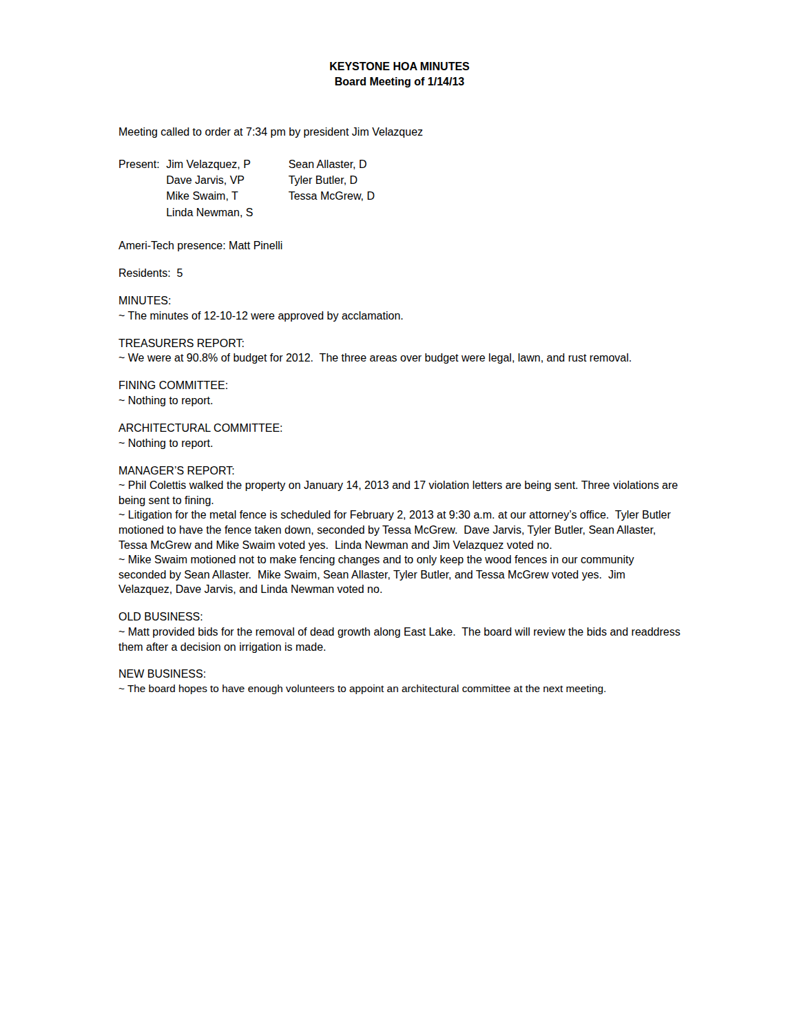KEYSTONE HOA MINUTES Board Meeting of 1/14/13
Meeting called to order at 7:34 pm by president Jim Velazquez
| Present: | Jim Velazquez, P | Sean Allaster, D |
| | Dave Jarvis, VP | Tyler Butler, D |
| | Mike Swaim, T | Tessa McGrew, D |
| | Linda Newman, S | |
Ameri-Tech presence: Matt Pinelli
Residents: 5
MINUTES:
~ The minutes of 12-10-12 were approved by acclamation.
TREASURERS REPORT:
~ We were at 90.8% of budget for 2012. The three areas over budget were legal, lawn, and rust removal.
FINING COMMITTEE:
~ Nothing to report.
ARCHITECTURAL COMMITTEE:
~ Nothing to report.
MANAGER’S REPORT:
~ Phil Colettis walked the property on January 14, 2013 and 17 violation letters are being sent. Three violations are being sent to fining.
~ Litigation for the metal fence is scheduled for February 2, 2013 at 9:30 a.m. at our attorney’s office. Tyler Butler motioned to have the fence taken down, seconded by Tessa McGrew. Dave Jarvis, Tyler Butler, Sean Allaster, Tessa McGrew and Mike Swaim voted yes. Linda Newman and Jim Velazquez voted no.
~ Mike Swaim motioned not to make fencing changes and to only keep the wood fences in our community seconded by Sean Allaster. Mike Swaim, Sean Allaster, Tyler Butler, and Tessa McGrew voted yes. Jim Velazquez, Dave Jarvis, and Linda Newman voted no.
OLD BUSINESS:
~ Matt provided bids for the removal of dead growth along East Lake. The board will review the bids and readdress them after a decision on irrigation is made.
NEW BUSINESS:
~ The board hopes to have enough volunteers to appoint an architectural committee at the next meeting.